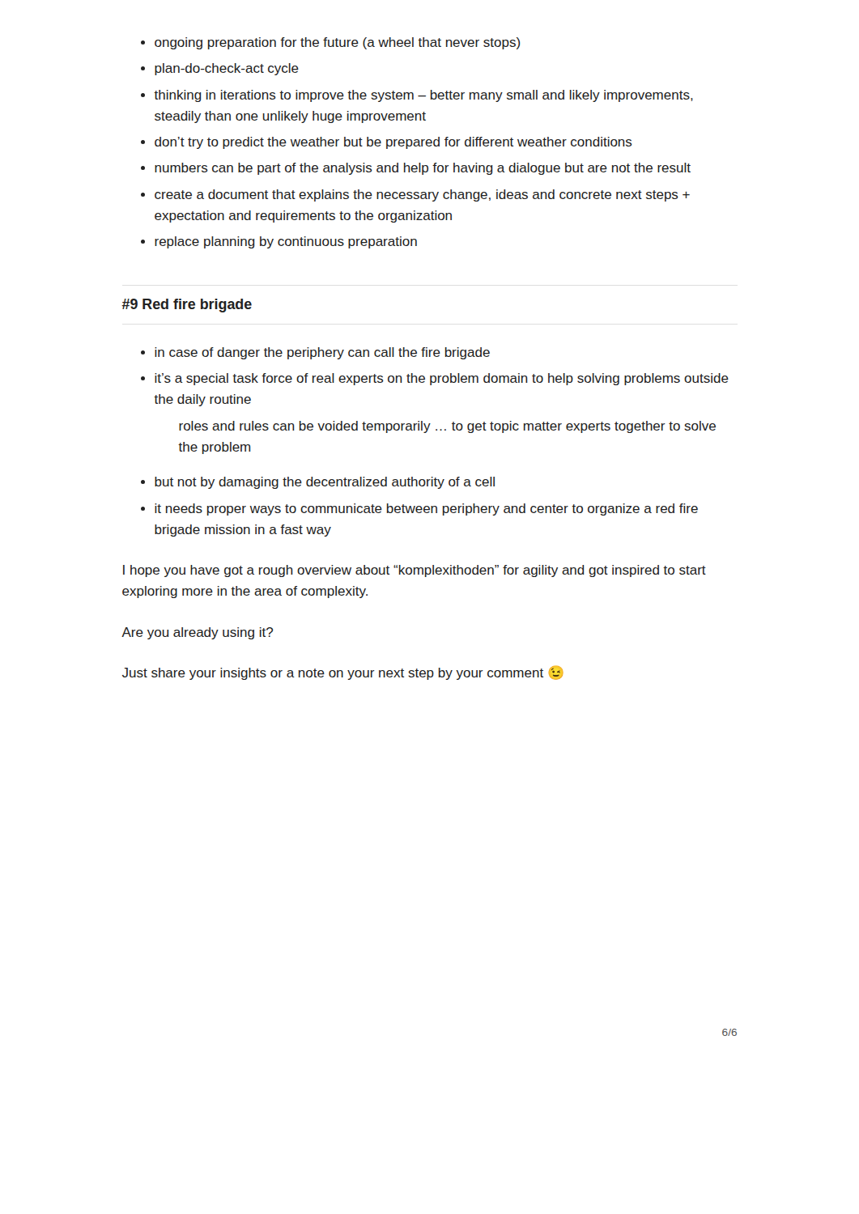ongoing preparation for the future (a wheel that never stops)
plan-do-check-act cycle
thinking in iterations to improve the system – better many small and likely improvements, steadily than one unlikely huge improvement
don’t try to predict the weather but be prepared for different weather conditions
numbers can be part of the analysis and help for having a dialogue but are not the result
create a document that explains the necessary change, ideas and concrete next steps + expectation and requirements to the organization
replace planning by continuous preparation
#9 Red fire brigade
in case of danger the periphery can call the fire brigade
it’s a special task force of real experts on the problem domain to help solving problems outside the daily routine
roles and rules can be voided temporarily … to get topic matter experts together to solve the problem
but not by damaging the decentralized authority of a cell
it needs proper ways to communicate between periphery and center to organize a red fire brigade mission in a fast way
I hope you have got a rough overview about “komplexithoden” for agility and got inspired to start exploring more in the area of complexity.
Are you already using it?
Just share your insights or a note on your next step by your comment 😉
6/6